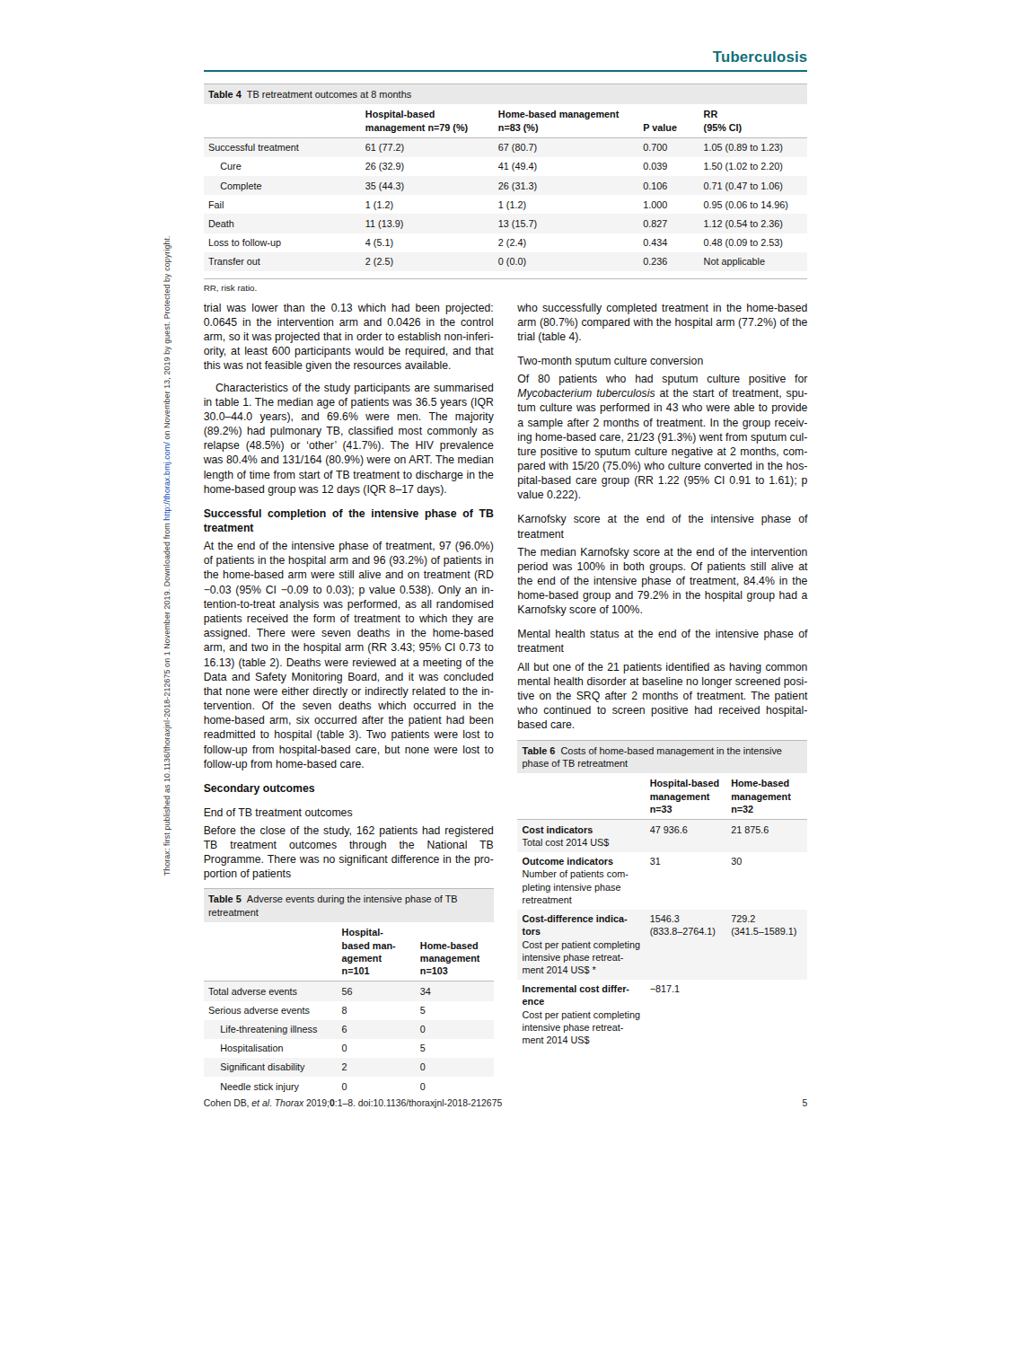Thorax: first published as 10.1136/thoraxjnl-2018-212675 on 1 November 2019. Downloaded from http://thorax.bmj.com/ on November 13, 2019 by guest. Protected by copyright.
Tuberculosis
Table 4 TB retreatment outcomes at 8 months
| | Hospital-based management n=79 (%) | Home-based management n=83 (%) | P value | RR (95% CI) |
| --- | --- | --- | --- | --- |
| Successful treatment | 61 (77.2) | 67 (80.7) | 0.700 | 1.05 (0.89 to 1.23) |
| Cure | 26 (32.9) | 41 (49.4) | 0.039 | 1.50 (1.02 to 2.20) |
| Complete | 35 (44.3) | 26 (31.3) | 0.106 | 0.71 (0.47 to 1.06) |
| Fail | 1 (1.2) | 1 (1.2) | 1.000 | 0.95 (0.06 to 14.96) |
| Death | 11 (13.9) | 13 (15.7) | 0.827 | 1.12 (0.54 to 2.36) |
| Loss to follow-up | 4 (5.1) | 2 (2.4) | 0.434 | 0.48 (0.09 to 2.53) |
| Transfer out | 2 (2.5) | 0 (0.0) | 0.236 | Not applicable |
RR, risk ratio.
trial was lower than the 0.13 which had been projected: 0.0645 in the intervention arm and 0.0426 in the control arm, so it was projected that in order to establish non-inferiority, at least 600 participants would be required, and that this was not feasible given the resources available.
Characteristics of the study participants are summarised in table 1. The median age of patients was 36.5 years (IQR 30.0–44.0 years), and 69.6% were men. The majority (89.2%) had pulmonary TB, classified most commonly as relapse (48.5%) or ‘other’ (41.7%). The HIV prevalence was 80.4% and 131/164 (80.9%) were on ART. The median length of time from start of TB treatment to discharge in the home-based group was 12 days (IQR 8–17 days).
Successful completion of the intensive phase of TB treatment
At the end of the intensive phase of treatment, 97 (96.0%) of patients in the hospital arm and 96 (93.2%) of patients in the home-based arm were still alive and on treatment (RD −0.03 (95% CI −0.09 to 0.03); p value 0.538). Only an intention-to-treat analysis was performed, as all randomised patients received the form of treatment to which they are assigned. There were seven deaths in the home-based arm, and two in the hospital arm (RR 3.43; 95% CI 0.73 to 16.13) (table 2). Deaths were reviewed at a meeting of the Data and Safety Monitoring Board, and it was concluded that none were either directly or indirectly related to the intervention. Of the seven deaths which occurred in the home-based arm, six occurred after the patient had been readmitted to hospital (table 3). Two patients were lost to follow-up from hospital-based care, but none were lost to follow-up from home-based care.
Secondary outcomes
End of TB treatment outcomes
Before the close of the study, 162 patients had registered TB treatment outcomes through the National TB Programme. There was no significant difference in the proportion of patients
Table 5 Adverse events during the intensive phase of TB retreatment
| | Hospital-based management n=101 | Home-based management n=103 |
| --- | --- | --- |
| Total adverse events | 56 | 34 |
| Serious adverse events | 8 | 5 |
| Life-threatening illness | 6 | 0 |
| Hospitalisation | 0 | 5 |
| Significant disability | 2 | 0 |
| Needle stick injury | 0 | 0 |
who successfully completed treatment in the home-based arm (80.7%) compared with the hospital arm (77.2%) of the trial (table 4).
Two-month sputum culture conversion
Of 80 patients who had sputum culture positive for Mycobacterium tuberculosis at the start of treatment, sputum culture was performed in 43 who were able to provide a sample after 2 months of treatment. In the group receiving home-based care, 21/23 (91.3%) went from sputum culture positive to sputum culture negative at 2 months, compared with 15/20 (75.0%) who culture converted in the hospital-based care group (RR 1.22 (95% CI 0.91 to 1.61); p value 0.222).
Karnofsky score at the end of the intensive phase of treatment
The median Karnofsky score at the end of the intervention period was 100% in both groups. Of patients still alive at the end of the intensive phase of treatment, 84.4% in the home-based group and 79.2% in the hospital group had a Karnofsky score of 100%.
Mental health status at the end of the intensive phase of treatment
All but one of the 21 patients identified as having common mental health disorder at baseline no longer screened positive on the SRQ after 2 months of treatment. The patient who continued to screen positive had received hospital-based care.
Table 6 Costs of home-based management in the intensive phase of TB retreatment
| | Hospital-based management n=33 | Home-based management n=32 |
| --- | --- | --- |
| Cost indicators Total cost 2014 US$ | 47 936.6 | 21 875.6 |
| Outcome indicators Number of patients completing intensive phase retreatment | 31 | 30 |
| Cost-difference indicators Cost per patient completing intensive phase retreatment 2014 US$ * | 1546.3 (833.8–2764.1) | 729.2 (341.5–1589.1) |
| Incremental cost difference Cost per patient completing intensive phase retreatment 2014 US$ | −817.1 | |
Cohen DB, et al. Thorax 2019;0:1–8. doi:10.1136/thoraxjnl-2018-212675
5